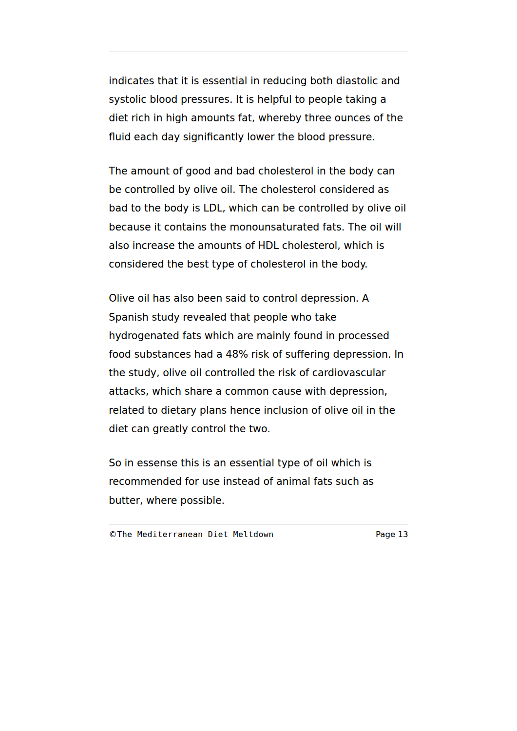indicates that it is essential in reducing both diastolic and systolic blood pressures. It is helpful to people taking a diet rich in high amounts fat, whereby three ounces of the fluid each day significantly lower the blood pressure.
The amount of good and bad cholesterol in the body can be controlled by olive oil. The cholesterol considered as bad to the body is LDL, which can be controlled by olive oil because it contains the monounsaturated fats. The oil will also increase the amounts of HDL cholesterol, which is considered the best type of cholesterol in the body.
Olive oil has also been said to control depression. A Spanish study revealed that people who take hydrogenated fats which are mainly found in processed food substances had a 48% risk of suffering depression. In the study, olive oil controlled the risk of cardiovascular attacks, which share a common cause with depression, related to dietary plans hence inclusion of olive oil in the diet can greatly control the two.
So in essense this is an essential type of oil which is recommended for use instead of animal fats such as butter, where possible.
©The Mediterranean Diet Meltdown Page 13